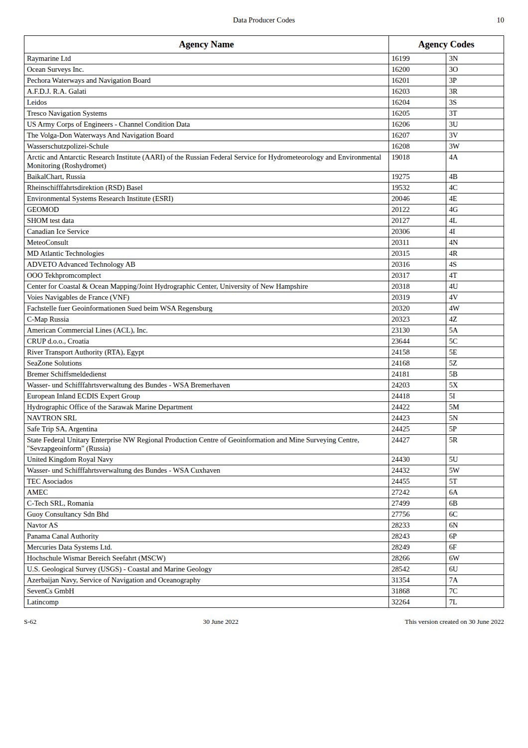Data Producer Codes 10
| Agency Name | Agency Codes |
| --- | --- |
| Raymarine Ltd | 16199 | 3N |
| Ocean Surveys Inc. | 16200 | 3O |
| Pechora Waterways and Navigation Board | 16201 | 3P |
| A.F.D.J. R.A. Galati | 16203 | 3R |
| Leidos | 16204 | 3S |
| Tresco Navigation Systems | 16205 | 3T |
| US Army Corps of Engineers - Channel Condition Data | 16206 | 3U |
| The Volga-Don Waterways And Navigation Board | 16207 | 3V |
| Wasserschutzpolizei-Schule | 16208 | 3W |
| Arctic and Antarctic Research Institute (AARI) of the Russian Federal Service for Hydrometeorology and Environmental Monitoring (Roshydromet) | 19018 | 4A |
| BaikalChart, Russia | 19275 | 4B |
| Rheinschifffahrtsdirektion (RSD) Basel | 19532 | 4C |
| Environmental Systems Research Institute (ESRI) | 20046 | 4E |
| GEOMOD | 20122 | 4G |
| SHOM test data | 20127 | 4L |
| Canadian Ice Service | 20306 | 4I |
| MeteoConsult | 20311 | 4N |
| MD Atlantic Technologies | 20315 | 4R |
| ADVETO Advanced Technology AB | 20316 | 4S |
| OOO Tekhpromcomplect | 20317 | 4T |
| Center for Coastal & Ocean Mapping/Joint Hydrographic Center, University of New Hampshire | 20318 | 4U |
| Voies Navigables de France (VNF) | 20319 | 4V |
| Fachstelle fuer Geoinformationen Sued beim WSA Regensburg | 20320 | 4W |
| C-Map Russia | 20323 | 4Z |
| American Commercial Lines (ACL), Inc. | 23130 | 5A |
| CRUP d.o.o., Croatia | 23644 | 5C |
| River Transport Authority (RTA), Egypt | 24158 | 5E |
| SeaZone Solutions | 24168 | 5Z |
| Bremer Schiffsmeldedienst | 24181 | 5B |
| Wasser- und Schifffahrtsverwaltung des Bundes - WSA Bremerhaven | 24203 | 5X |
| European Inland ECDIS Expert Group | 24418 | 5I |
| Hydrographic Office of the Sarawak Marine Department | 24422 | 5M |
| NAVTRON SRL | 24423 | 5N |
| Safe Trip SA, Argentina | 24425 | 5P |
| State Federal Unitary Enterprise NW Regional Production Centre of Geoinformation and Mine Surveying Centre, "Sevzapgeoinform" (Russia) | 24427 | 5R |
| United Kingdom Royal Navy | 24430 | 5U |
| Wasser- und Schifffahrtsverwaltung des Bundes - WSA Cuxhaven | 24432 | 5W |
| TEC Asociados | 24455 | 5T |
| AMEC | 27242 | 6A |
| C-Tech SRL, Romania | 27499 | 6B |
| Guoy Consultancy Sdn Bhd | 27756 | 6C |
| Navtor AS | 28233 | 6N |
| Panama Canal Authority | 28243 | 6P |
| Mercuries Data Systems Ltd. | 28249 | 6F |
| Hochschule Wismar Bereich Seefahrt (MSCW) | 28266 | 6W |
| U.S. Geological Survey (USGS) - Coastal and Marine Geology | 28542 | 6U |
| Azerbaijan Navy, Service of Navigation and Oceanography | 31354 | 7A |
| SevenCs GmbH | 31868 | 7C |
| Latincomp | 32264 | 7L |
S-62 30 June 2022 This version created on 30 June 2022